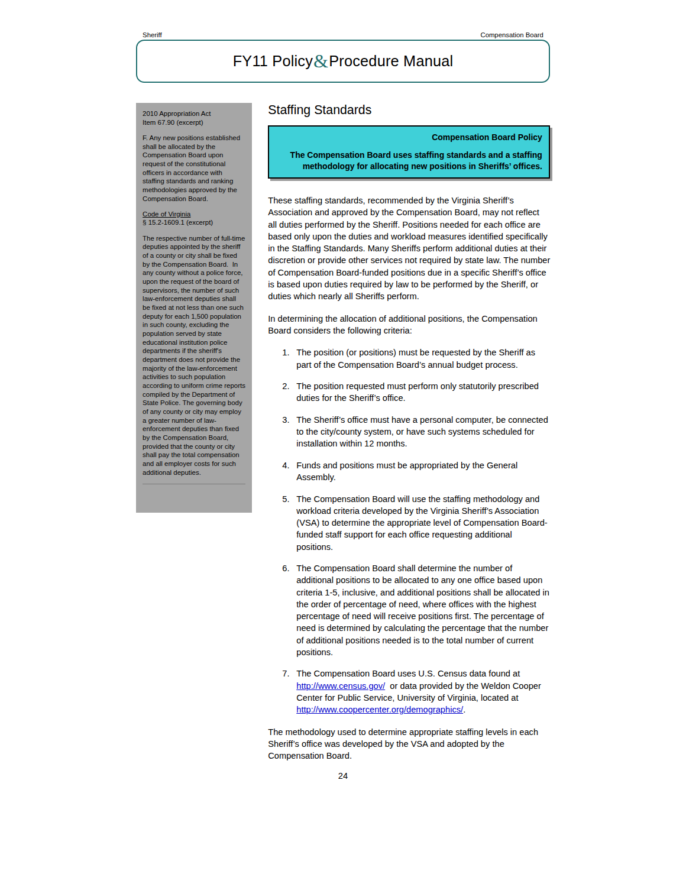Sheriff Compensation Board
FY11 Policy&Procedure Manual
2010 Appropriation Act
Item 67.90 (excerpt)
F. Any new positions established shall be allocated by the Compensation Board upon request of the constitutional officers in accordance with staffing standards and ranking methodologies approved by the Compensation Board.
Code of Virginia
§ 15.2-1609.1 (excerpt)
The respective number of full-time deputies appointed by the sheriff of a county or city shall be fixed by the Compensation Board. In any county without a police force, upon the request of the board of supervisors, the number of such law-enforcement deputies shall be fixed at not less than one such deputy for each 1,500 population in such county, excluding the population served by state educational institution police departments if the sheriff's department does not provide the majority of the law-enforcement activities to such population according to uniform crime reports compiled by the Department of State Police. The governing body of any county or city may employ a greater number of law-enforcement deputies than fixed by the Compensation Board, provided that the county or city shall pay the total compensation and all employer costs for such additional deputies.
Staffing Standards
Compensation Board Policy
The Compensation Board uses staffing standards and a staffing methodology for allocating new positions in Sheriffs’ offices.
These staffing standards, recommended by the Virginia Sheriff’s Association and approved by the Compensation Board, may not reflect all duties performed by the Sheriff. Positions needed for each office are based only upon the duties and workload measures identified specifically in the Staffing Standards. Many Sheriffs perform additional duties at their discretion or provide other services not required by state law. The number of Compensation Board-funded positions due in a specific Sheriff’s office is based upon duties required by law to be performed by the Sheriff, or duties which nearly all Sheriffs perform.
In determining the allocation of additional positions, the Compensation Board considers the following criteria:
The position (or positions) must be requested by the Sheriff as part of the Compensation Board’s annual budget process.
The position requested must perform only statutorily prescribed duties for the Sheriff’s office.
The Sheriff’s office must have a personal computer, be connected to the city/county system, or have such systems scheduled for installation within 12 months.
Funds and positions must be appropriated by the General Assembly.
The Compensation Board will use the staffing methodology and workload criteria developed by the Virginia Sheriff’s Association (VSA) to determine the appropriate level of Compensation Board-funded staff support for each office requesting additional positions.
The Compensation Board shall determine the number of additional positions to be allocated to any one office based upon criteria 1-5, inclusive, and additional positions shall be allocated in the order of percentage of need, where offices with the highest percentage of need will receive positions first. The percentage of need is determined by calculating the percentage that the number of additional positions needed is to the total number of current positions.
The Compensation Board uses U.S. Census data found at http://www.census.gov/ or data provided by the Weldon Cooper Center for Public Service, University of Virginia, located at http://www.coopercenter.org/demographics/.
The methodology used to determine appropriate staffing levels in each Sheriff’s office was developed by the VSA and adopted by the Compensation Board.
24